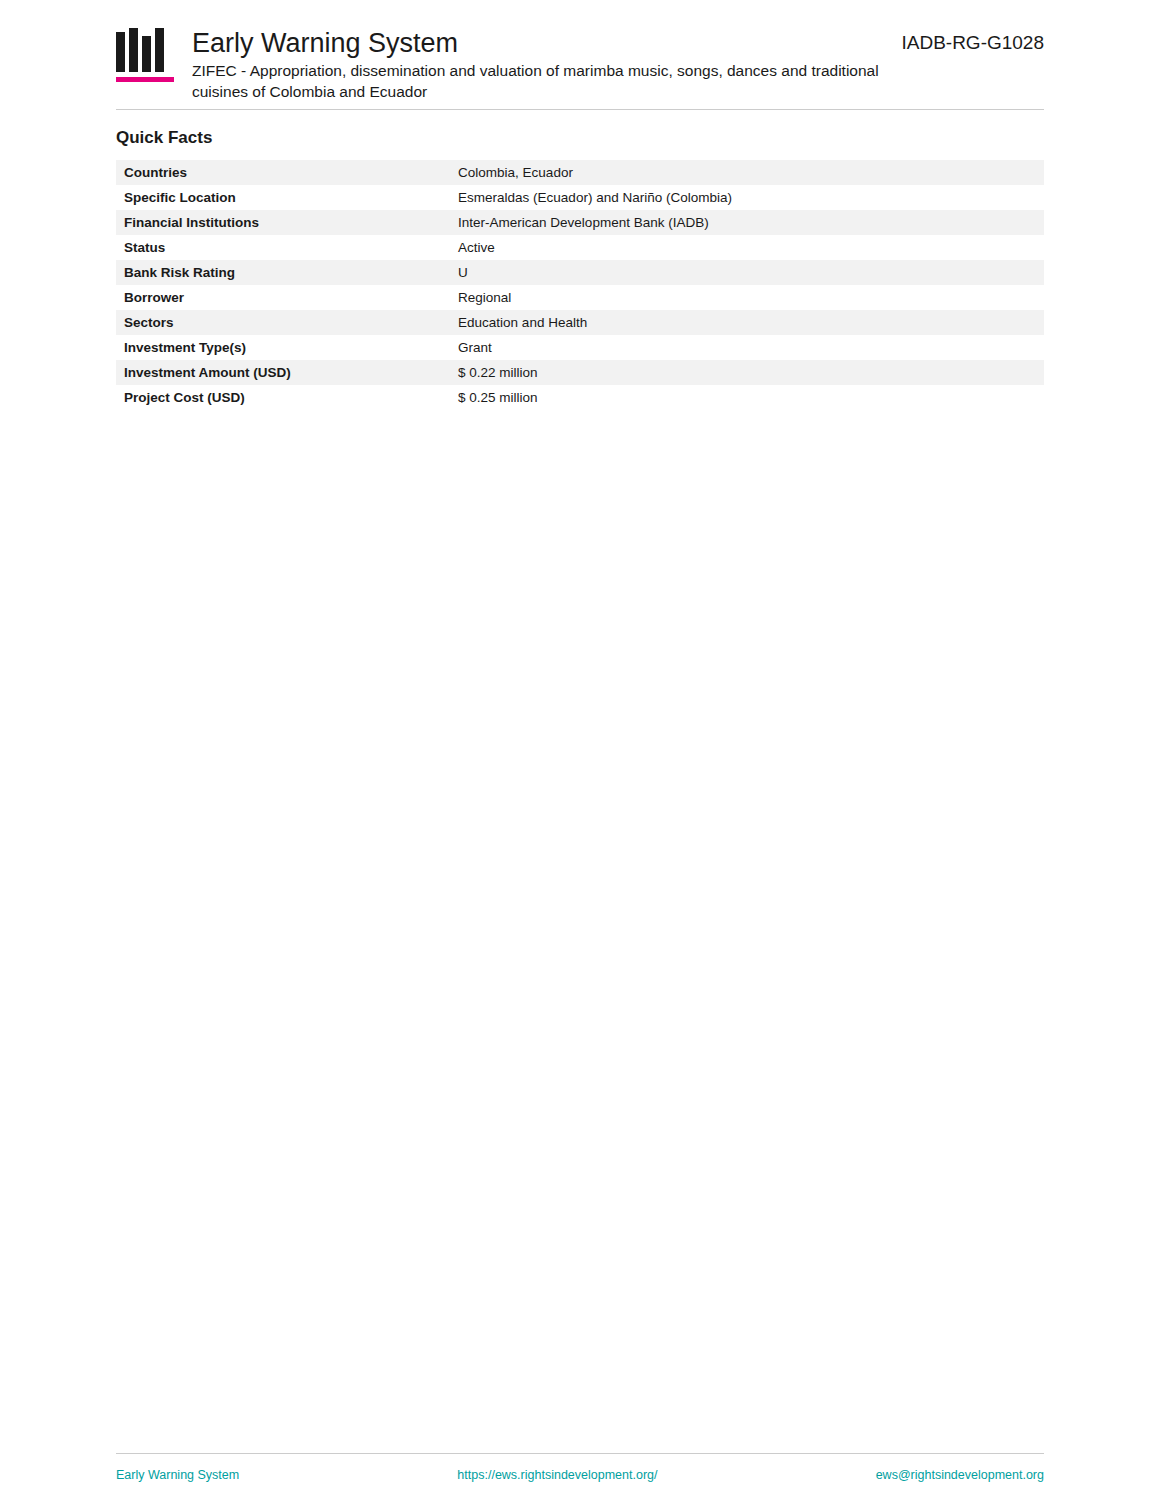Early Warning System
ZIFEC - Appropriation, dissemination and valuation of marimba music, songs, dances and traditional cuisines of Colombia and Ecuador
IADB-RG-G1028
Quick Facts
| Countries | Colombia, Ecuador |
| Specific Location | Esmeraldas (Ecuador) and Nariño (Colombia) |
| Financial Institutions | Inter-American Development Bank (IADB) |
| Status | Active |
| Bank Risk Rating | U |
| Borrower | Regional |
| Sectors | Education and Health |
| Investment Type(s) | Grant |
| Investment Amount (USD) | $ 0.22 million |
| Project Cost (USD) | $ 0.25 million |
Early Warning System
https://ews.rightsindevelopment.org/
ews@rightsindevelopment.org